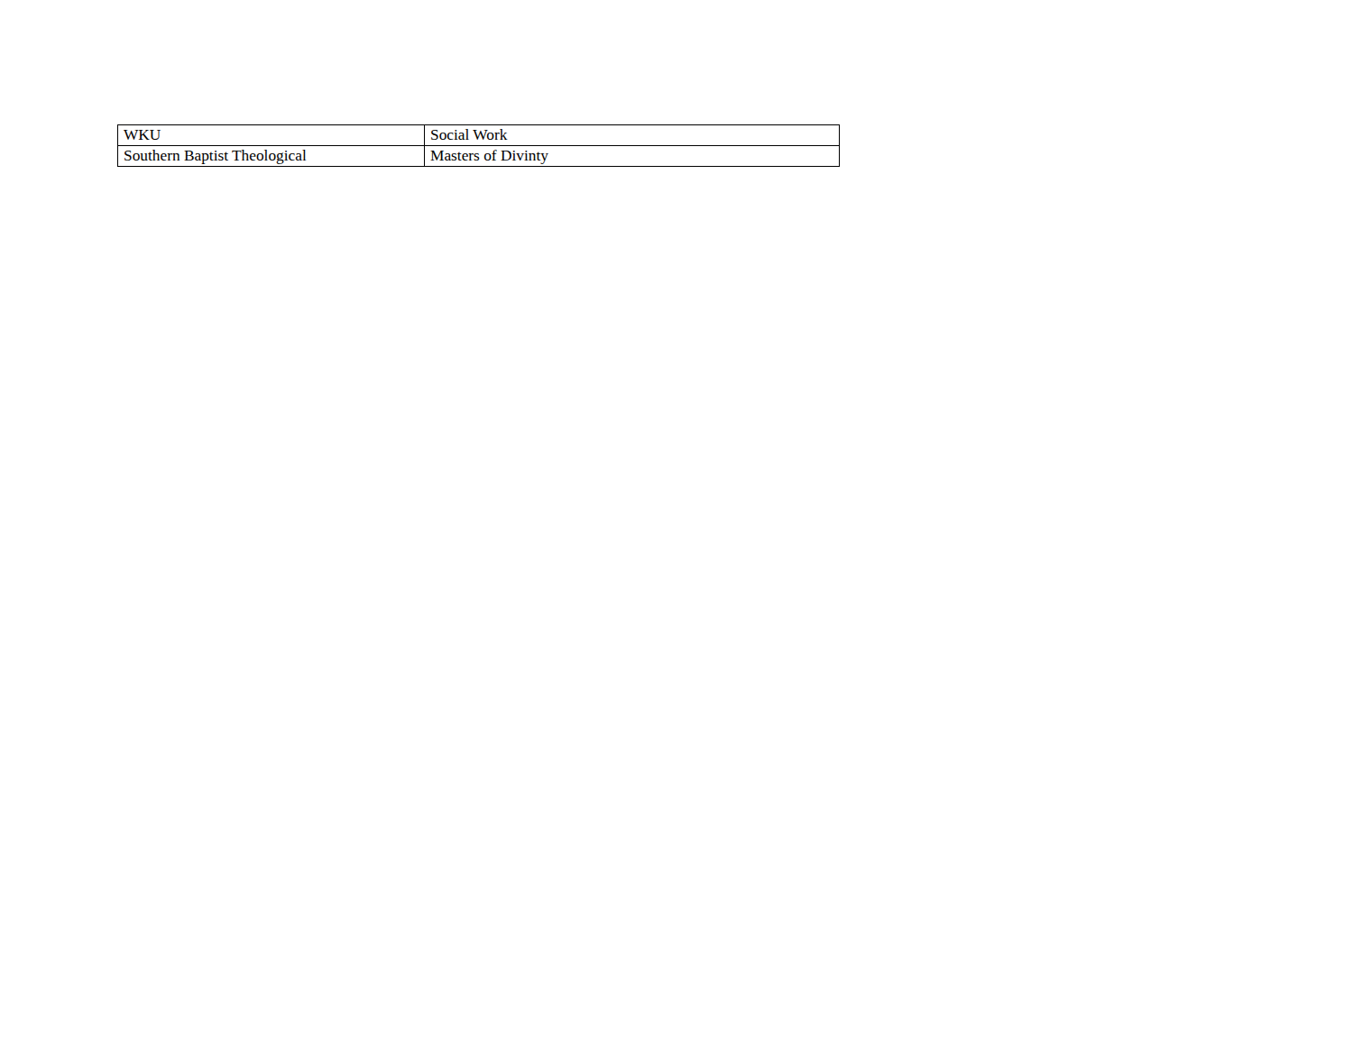| WKU | Social Work |
| Southern Baptist Theological | Masters of Divinty |